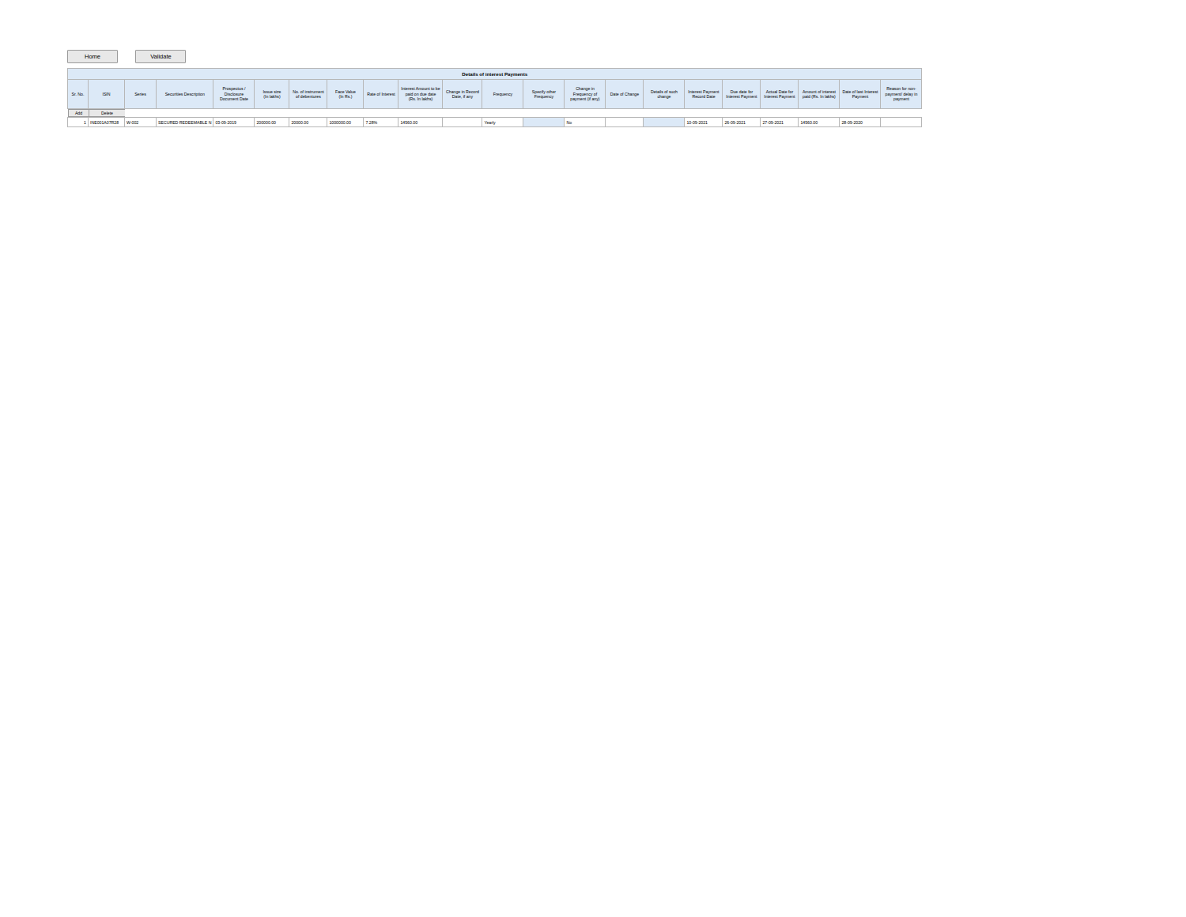Home Validate
| Details of interest Payments |
| Sr. No. | ISIN | Series | Securities Description | Prospectus / Disclosure Document Date | Issue size (In lakhs) | No. of instrument of debentures | Face Value (In Rs.) | Rate of Interest | Interest Amount to be paid on due date (Rs. In lakhs) | Change in Record Date, if any | Frequency | Specify other Frequency | Change in Frequency of payment (if any) | Date of Change | Details of such change | Interest Payment Record Date | Due date for Interest Payment | Actual Date for Interest Payment | Amount of interest paid (Rs. In lakhs) | Date of last Interest Payment | Reason for non-payment/ delay in payment |
| Add | Delete | |
| 1 | INE001A07R28 | W-002 | SECURED REDEEMABLE N | 03-09-2019 | 200000.00 | 20000.00 | 1000000.00 | 7.28% | 14560.00 | | Yearly | | No | | | 10-09-2021 | 26-09-2021 | 27-09-2021 | 14560.00 | 28-09-2020 | |